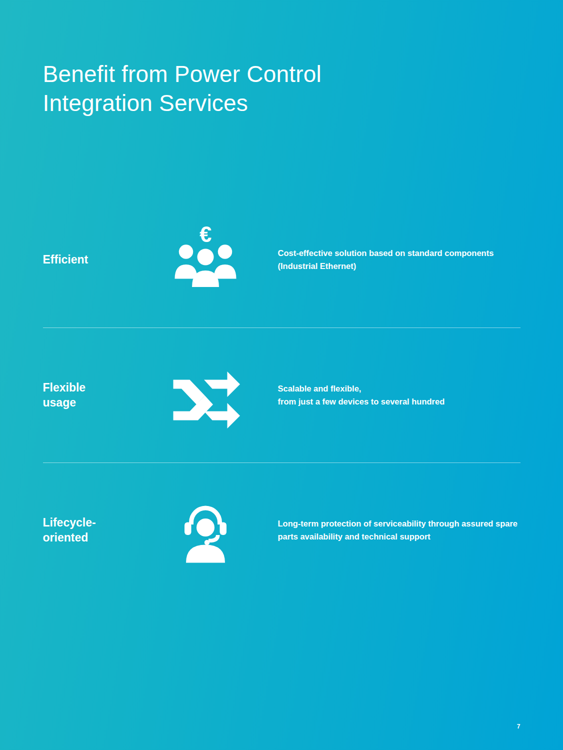Benefit from Power Control
Integration Services
Efficient
€
Cost-effective solution based on standard components (Industrial Ethernet)
Flexible
usage
Scalable and flexible,
from just a few devices to several hundred
Lifecycle-
oriented
Long-term protection of serviceability through assured spare parts availability and technical support
7